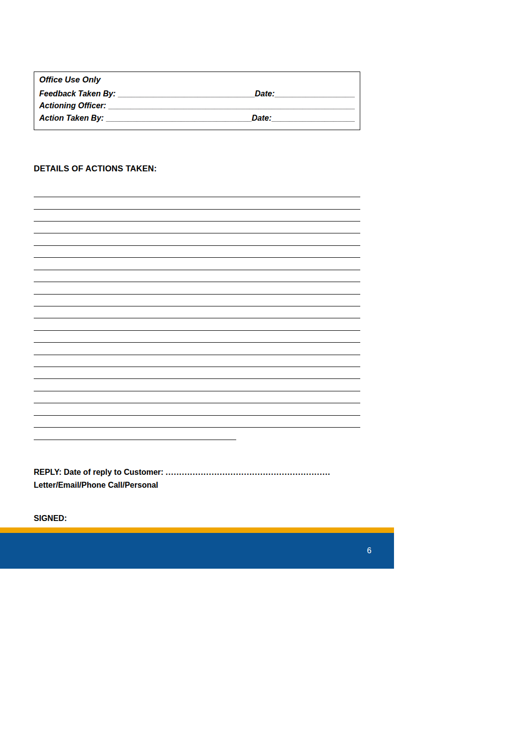Office Use Only
Feedback Taken By: _______________________________Date:_____________________
Actioning Officer: _________________________________________________________
Action Taken By: _________________________________Date:_____________________
DETAILS OF ACTIONS TAKEN:
REPLY: Date of reply to Customer: .............................................................
Letter/Email/Phone Call/Personal
SIGNED:
CHIEF EXECUTIVE OFFICER
6